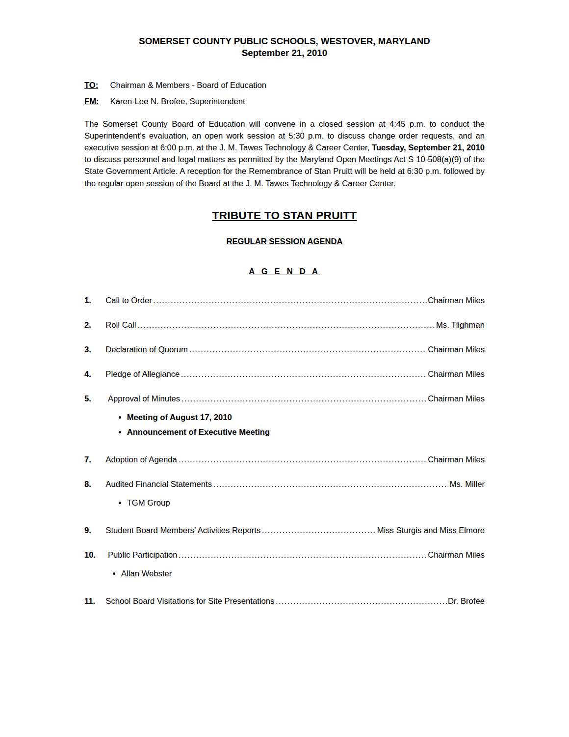SOMERSET COUNTY PUBLIC SCHOOLS, WESTOVER, MARYLAND
September 21, 2010
TO: Chairman & Members - Board of Education
FM: Karen-Lee N. Brofee, Superintendent
The Somerset County Board of Education will convene in a closed session at 4:45 p.m. to conduct the Superintendent’s evaluation, an open work session at 5:30 p.m. to discuss change order requests, and an executive session at 6:00 p.m. at the J. M. Tawes Technology & Career Center, Tuesday, September 21, 2010 to discuss personnel and legal matters as permitted by the Maryland Open Meetings Act S 10-508(a)(9) of the State Government Article. A reception for the Remembrance of Stan Pruitt will be held at 6:30 p.m. followed by the regular open session of the Board at the J. M. Tawes Technology & Career Center.
TRIBUTE TO STAN PRUITT
REGULAR SESSION AGENDA
A G E N D A
1.
Call to Order ......................................................................................................................... Chairman Miles
2.
Roll Call ................................................................................................................................. Ms. Tilghman
3.
Declaration of Quorum ....................................................................................................... Chairman Miles
4.
Pledge of Allegiance .......................................................................................................... Chairman Miles
5.
Approval of Minutes ......................................................................................................... Chairman Miles
Meeting of August 17, 2010
Announcement of Executive Meeting
7.
Adoption of Agenda .......................................................................................................... Chairman Miles
8.
Audited Financial Statements ....................................................................................................... Ms. Miller
TGM Group
9.
Student Board Members’ Activities Reports ................................................ Miss Sturgis and Miss Elmore
10.
Public Participation ........................................................................................................... Chairman Miles
Allan Webster
11.
School Board Visitations for Site Presentations .......................................................................... Dr. Brofee